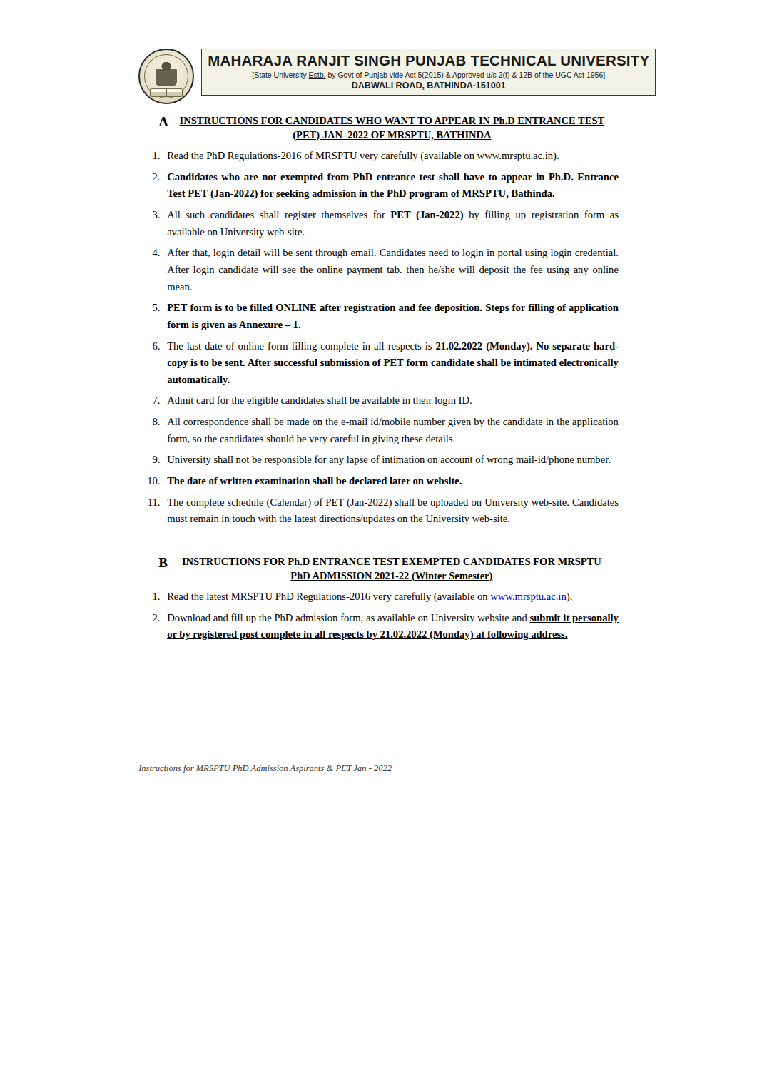MAHARAJA RANJIT SINGH PUNJAB TECHNICAL UNIVERSITY
[State University Estb. by Govt of Punjab vide Act 5(2015) & Approved u/s 2(f) & 12B of the UGC Act 1956]
DABWALI ROAD, BATHINDA-151001
A
INSTRUCTIONS FOR CANDIDATES WHO WANT TO APPEAR IN Ph.D ENTRANCE TEST (PET) JAN–2022 OF MRSPTU, BATHINDA
Read the PhD Regulations-2016 of MRSPTU very carefully (available on www.mrsptu.ac.in).
Candidates who are not exempted from PhD entrance test shall have to appear in Ph.D. Entrance Test PET (Jan-2022) for seeking admission in the PhD program of MRSPTU, Bathinda.
All such candidates shall register themselves for PET (Jan-2022) by filling up registration form as available on University web-site.
After that, login detail will be sent through email. Candidates need to login in portal using login credential. After login candidate will see the online payment tab. then he/she will deposit the fee using any online mean.
PET form is to be filled ONLINE after registration and fee deposition. Steps for filling of application form is given as Annexure – 1.
The last date of online form filling complete in all respects is 21.02.2022 (Monday). No separate hard-copy is to be sent. After successful submission of PET form candidate shall be intimated electronically automatically.
Admit card for the eligible candidates shall be available in their login ID.
All correspondence shall be made on the e-mail id/mobile number given by the candidate in the application form, so the candidates should be very careful in giving these details.
University shall not be responsible for any lapse of intimation on account of wrong mail-id/phone number.
The date of written examination shall be declared later on website.
The complete schedule (Calendar) of PET (Jan-2022) shall be uploaded on University web-site. Candidates must remain in touch with the latest directions/updates on the University web-site.
B
INSTRUCTIONS FOR Ph.D ENTRANCE TEST EXEMPTED CANDIDATES FOR MRSPTU PhD ADMISSION 2021-22 (Winter Semester)
Read the latest MRSPTU PhD Regulations-2016 very carefully (available on www.mrsptu.ac.in).
Download and fill up the PhD admission form, as available on University website and submit it personally or by registered post complete in all respects by 21.02.2022 (Monday) at following address.
Instructions for MRSPTU PhD Admission Aspirants & PET Jan - 2022